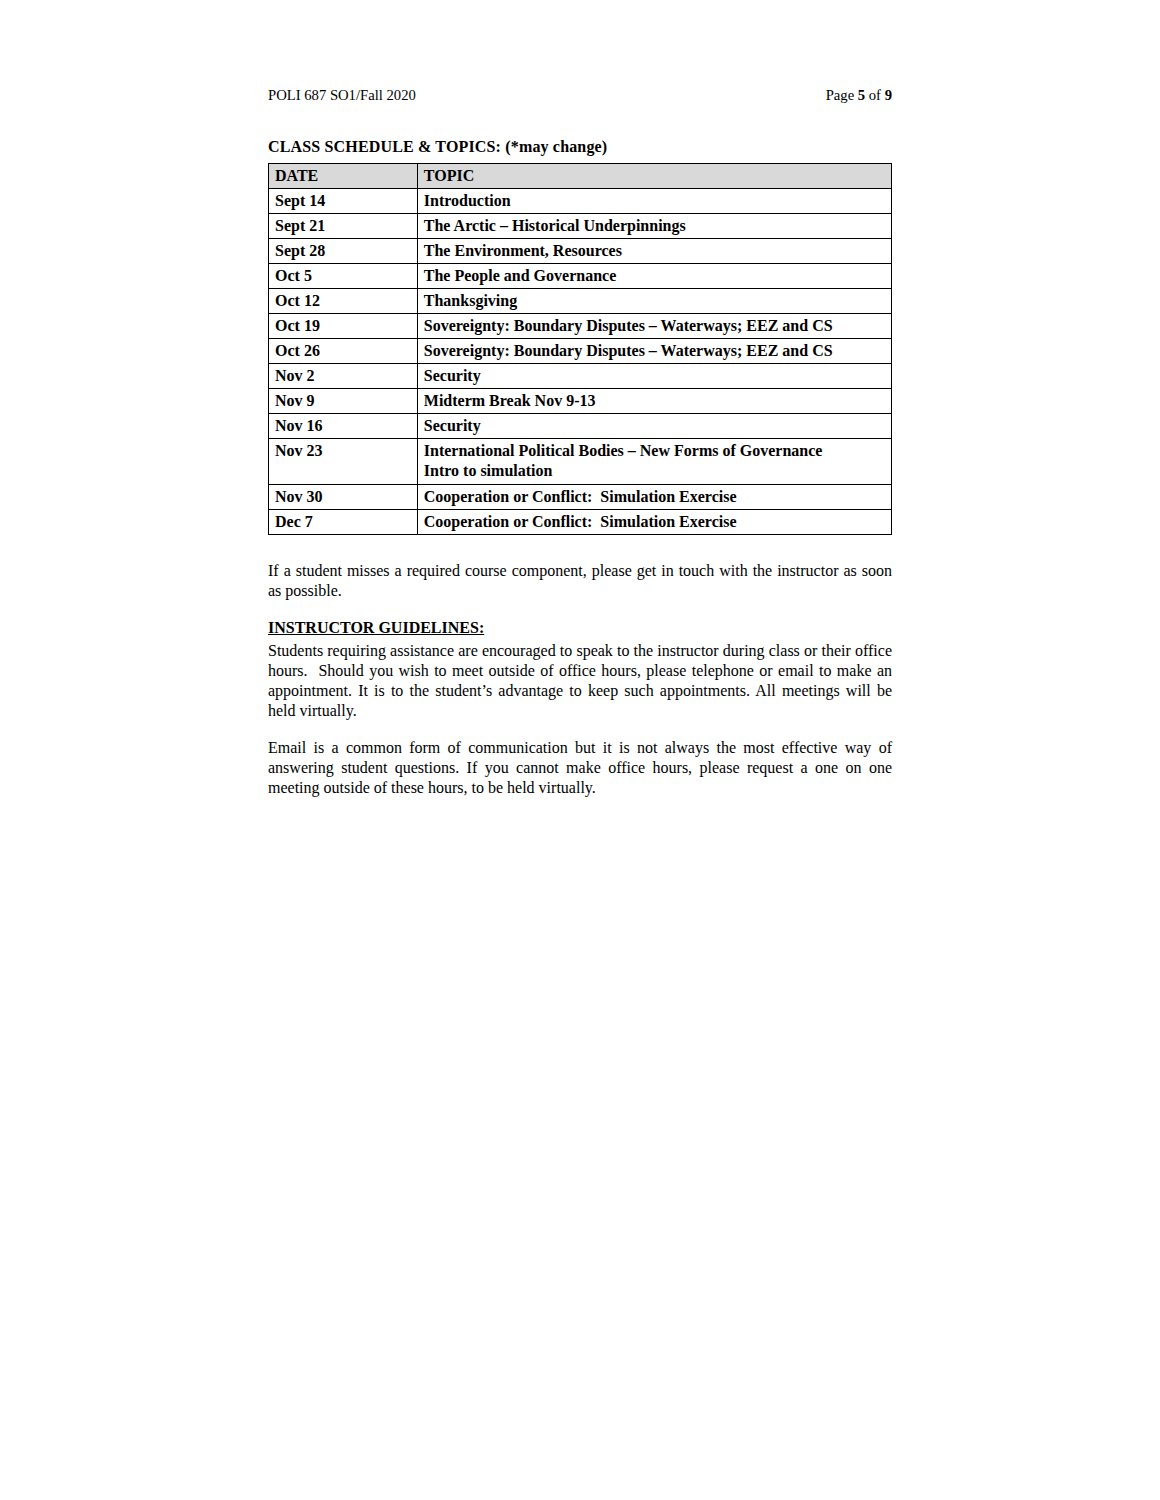POLI 687 SO1/Fall 2020
Page 5 of 9
CLASS SCHEDULE & TOPICS: (*may change)
| DATE | TOPIC |
| --- | --- |
| Sept 14 | Introduction |
| Sept 21 | The Arctic – Historical Underpinnings |
| Sept 28 | The Environment, Resources |
| Oct 5 | The People and Governance |
| Oct 12 | Thanksgiving |
| Oct 19 | Sovereignty: Boundary Disputes – Waterways; EEZ and CS |
| Oct 26 | Sovereignty: Boundary Disputes – Waterways; EEZ and CS |
| Nov 2 | Security |
| Nov 9 | Midterm Break Nov 9-13 |
| Nov 16 | Security |
| Nov 23 | International Political Bodies – New Forms of Governance Intro to simulation |
| Nov 30 | Cooperation or Conflict: Simulation Exercise |
| Dec 7 | Cooperation or Conflict: Simulation Exercise |
If a student misses a required course component, please get in touch with the instructor as soon as possible.
INSTRUCTOR GUIDELINES:
Students requiring assistance are encouraged to speak to the instructor during class or their office hours. Should you wish to meet outside of office hours, please telephone or email to make an appointment. It is to the student’s advantage to keep such appointments. All meetings will be held virtually.
Email is a common form of communication but it is not always the most effective way of answering student questions. If you cannot make office hours, please request a one on one meeting outside of these hours, to be held virtually.